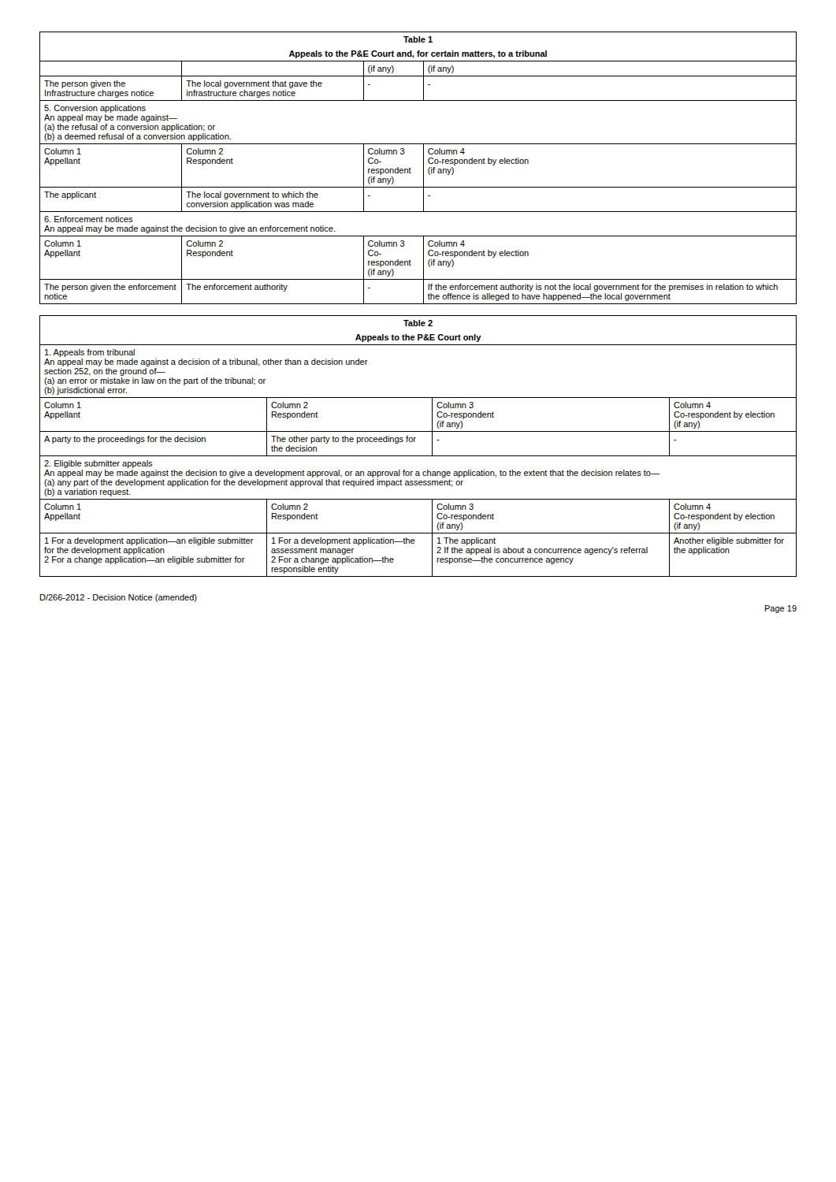| Table 1 |
| Appeals to the P&E Court and, for certain matters, to a tribunal |
| | | (if any) | (if any) |
| The person given the Infrastructure charges notice | The local government that gave the infrastructure charges notice | - | - |
| 5. Conversion applications An appeal may be made against— (a) the refusal of a conversion application; or (b) a deemed refusal of a conversion application. |
| Column 1 Appellant | Column 2 Respondent | Column 3 Co-respondent (if any) | Column 4 Co-respondent by election (if any) |
| The applicant | The local government to which the conversion application was made | - | - |
| 6. Enforcement notices An appeal may be made against the decision to give an enforcement notice. |
| Column 1 Appellant | Column 2 Respondent | Column 3 Co-respondent (if any) | Column 4 Co-respondent by election (if any) |
| The person given the enforcement notice | The enforcement authority | - | If the enforcement authority is not the local government for the premises in relation to which the offence is alleged to have happened—the local government |
| Table 2 |
| Appeals to the P&E Court only |
| 1. Appeals from tribunal An appeal may be made against a decision of a tribunal, other than a decision under section 252, on the ground of— (a) an error or mistake in law on the part of the tribunal; or (b) jurisdictional error. |
| Column 1 Appellant | Column 2 Respondent | Column 3 Co-respondent (if any) | Column 4 Co-respondent by election (if any) |
| A party to the proceedings for the decision | The other party to the proceedings for the decision | - | - |
| 2. Eligible submitter appeals An appeal may be made against the decision to give a development approval, or an approval for a change application, to the extent that the decision relates to— (a) any part of the development application for the development approval that required impact assessment; or (b) a variation request. |
| Column 1 Appellant | Column 2 Respondent | Column 3 Co-respondent (if any) | Column 4 Co-respondent by election (if any) |
| 1 For a development application—an eligible submitter for the development application 2 For a change application—an eligible submitter for | 1 For a development application—the assessment manager 2 For a change application—the responsible entity | 1 The applicant 2 If the appeal is about a concurrence agency's referral response—the concurrence agency | Another eligible submitter for the application |
D/266-2012 - Decision Notice (amended)
Page 19